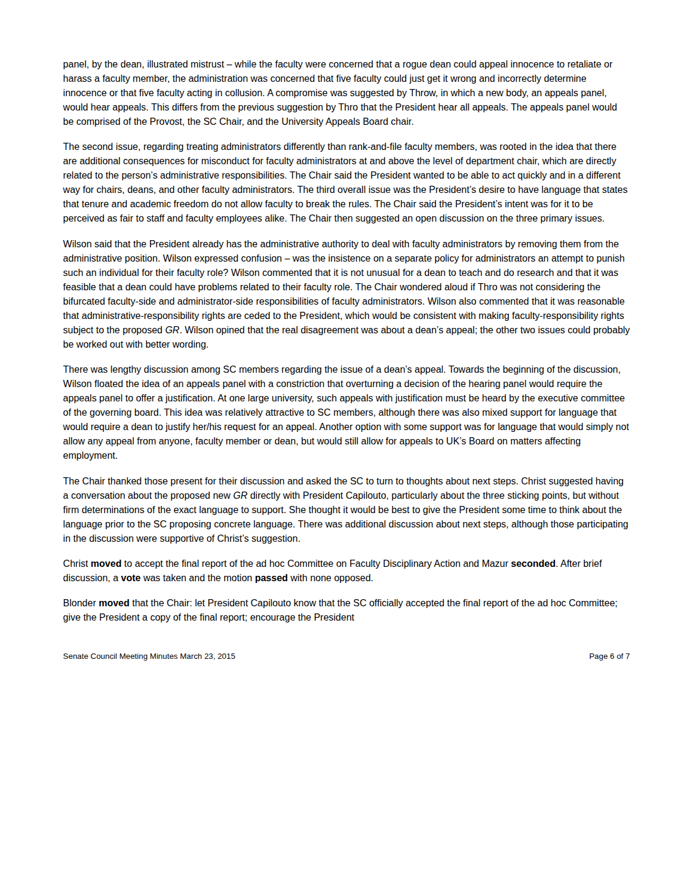panel, by the dean, illustrated mistrust – while the faculty were concerned that a rogue dean could appeal innocence to retaliate or harass a faculty member, the administration was concerned that five faculty could just get it wrong and incorrectly determine innocence or that five faculty acting in collusion. A compromise was suggested by Throw, in which a new body, an appeals panel, would hear appeals. This differs from the previous suggestion by Thro that the President hear all appeals. The appeals panel would be comprised of the Provost, the SC Chair, and the University Appeals Board chair.
The second issue, regarding treating administrators differently than rank-and-file faculty members, was rooted in the idea that there are additional consequences for misconduct for faculty administrators at and above the level of department chair, which are directly related to the person’s administrative responsibilities. The Chair said the President wanted to be able to act quickly and in a different way for chairs, deans, and other faculty administrators. The third overall issue was the President’s desire to have language that states that tenure and academic freedom do not allow faculty to break the rules. The Chair said the President’s intent was for it to be perceived as fair to staff and faculty employees alike. The Chair then suggested an open discussion on the three primary issues.
Wilson said that the President already has the administrative authority to deal with faculty administrators by removing them from the administrative position. Wilson expressed confusion – was the insistence on a separate policy for administrators an attempt to punish such an individual for their faculty role? Wilson commented that it is not unusual for a dean to teach and do research and that it was feasible that a dean could have problems related to their faculty role. The Chair wondered aloud if Thro was not considering the bifurcated faculty-side and administrator-side responsibilities of faculty administrators. Wilson also commented that it was reasonable that administrative-responsibility rights are ceded to the President, which would be consistent with making faculty-responsibility rights subject to the proposed GR. Wilson opined that the real disagreement was about a dean’s appeal; the other two issues could probably be worked out with better wording.
There was lengthy discussion among SC members regarding the issue of a dean’s appeal. Towards the beginning of the discussion, Wilson floated the idea of an appeals panel with a constriction that overturning a decision of the hearing panel would require the appeals panel to offer a justification. At one large university, such appeals with justification must be heard by the executive committee of the governing board. This idea was relatively attractive to SC members, although there was also mixed support for language that would require a dean to justify her/his request for an appeal. Another option with some support was for language that would simply not allow any appeal from anyone, faculty member or dean, but would still allow for appeals to UK’s Board on matters affecting employment.
The Chair thanked those present for their discussion and asked the SC to turn to thoughts about next steps. Christ suggested having a conversation about the proposed new GR directly with President Capilouto, particularly about the three sticking points, but without firm determinations of the exact language to support. She thought it would be best to give the President some time to think about the language prior to the SC proposing concrete language. There was additional discussion about next steps, although those participating in the discussion were supportive of Christ’s suggestion.
Christ moved to accept the final report of the ad hoc Committee on Faculty Disciplinary Action and Mazur seconded. After brief discussion, a vote was taken and the motion passed with none opposed.
Blonder moved that the Chair: let President Capilouto know that the SC officially accepted the final report of the ad hoc Committee; give the President a copy of the final report; encourage the President
Senate Council Meeting Minutes March 23, 2015 Page 6 of 7